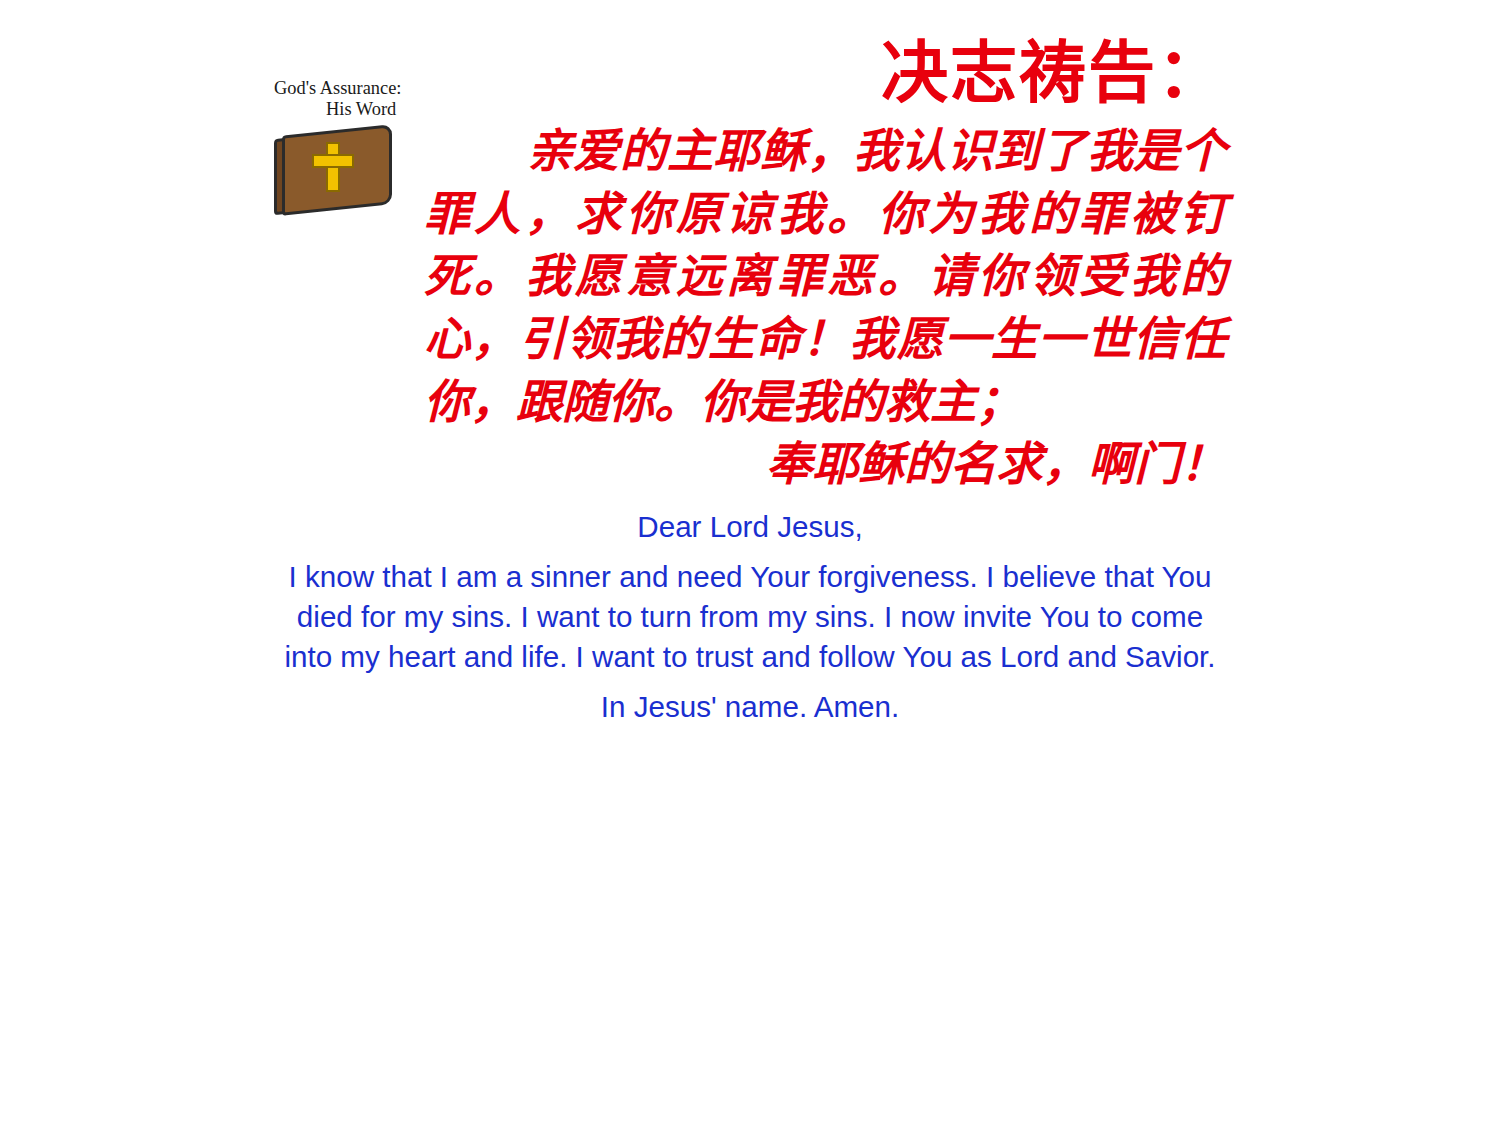God's Assurance:His Word
决志祷告：
亲爱的主耶稣，我认识到了我是个罪人，求你原谅我。你为我的罪被钉死。我愿意远离罪恶。请你领受我的心，引领我的生命！我愿一生一世信任你，跟随你。你是我的救主； 奉耶稣的名求，啊门！
Dear Lord Jesus,
I know that I am a sinner and need Your forgiveness. I believe that You died for my sins. I want to turn from my sins. I now invite You to come into my heart and life. I want to trust and follow You as Lord and Savior.
In Jesus' name. Amen.